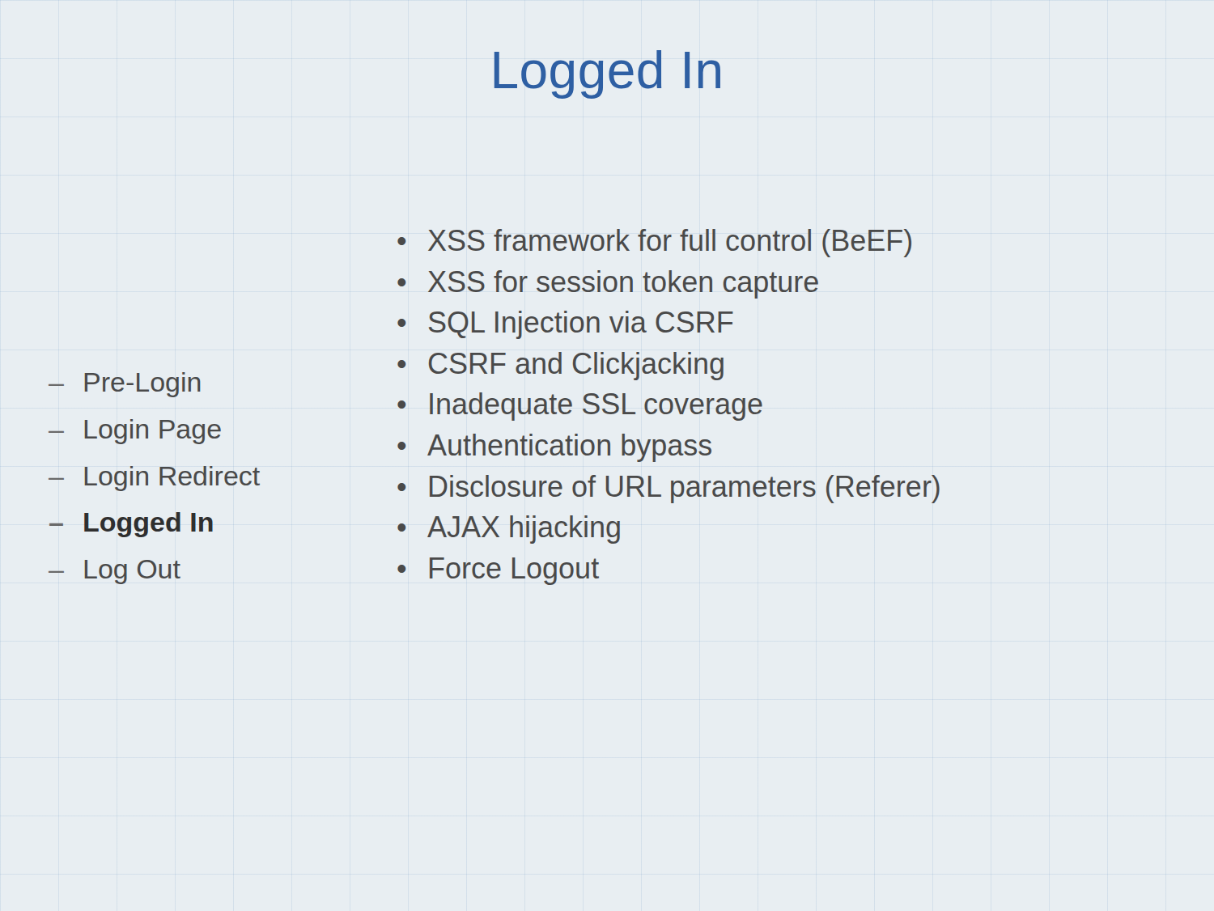Logged In
Pre-Login
Login Page
Login Redirect
Logged In
Log Out
XSS framework for full control (BeEF)
XSS for session token capture
SQL Injection via CSRF
CSRF and Clickjacking
Inadequate SSL coverage
Authentication bypass
Disclosure of URL parameters (Referer)
AJAX hijacking
Force Logout